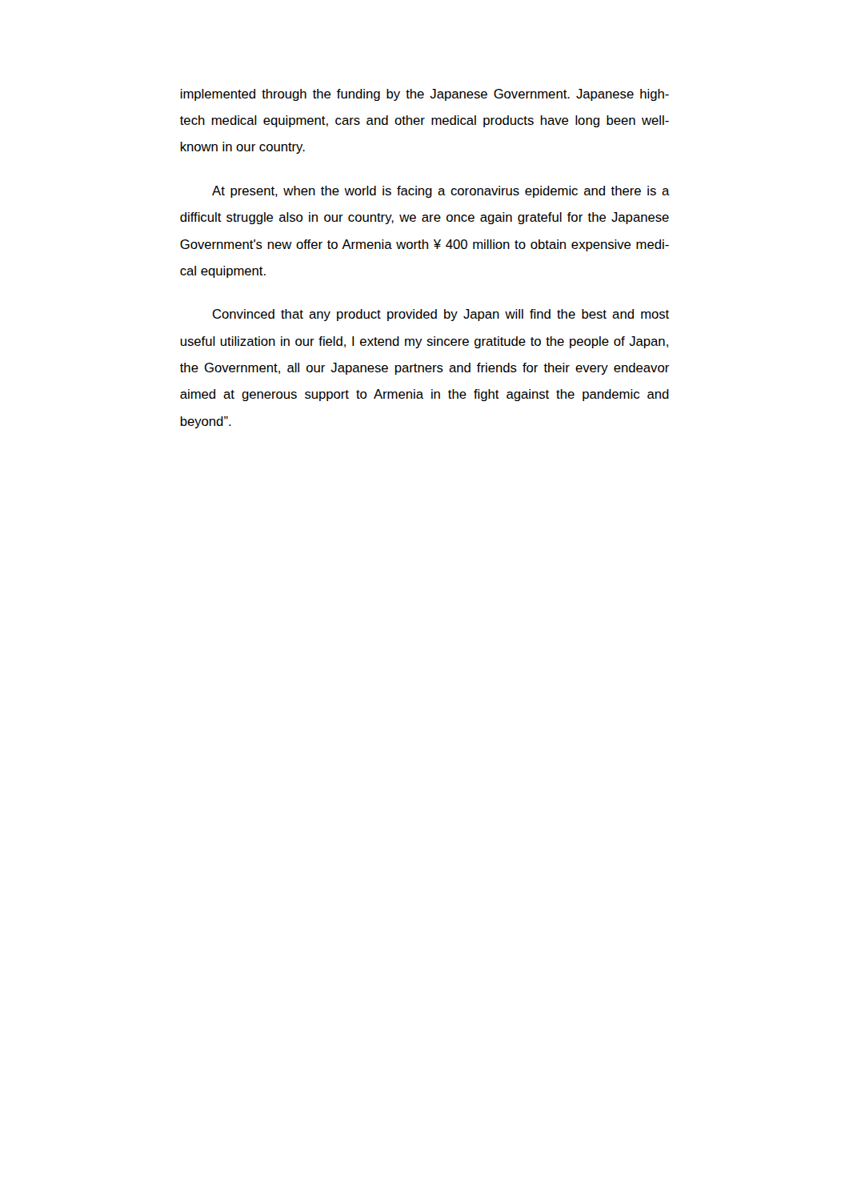implemented through the funding by the Japanese Government. Japanese high-tech medical equipment, cars and other medical products have long been well-known in our country.
At present, when the world is facing a coronavirus epidemic and there is a difficult struggle also in our country, we are once again grateful for the Japanese Government's new offer to Armenia worth ¥ 400 million to obtain expensive medical equipment.
Convinced that any product provided by Japan will find the best and most useful utilization in our field, I extend my sincere gratitude to the people of Japan, the Government, all our Japanese partners and friends for their every endeavor aimed at generous support to Armenia in the fight against the pandemic and beyond”.